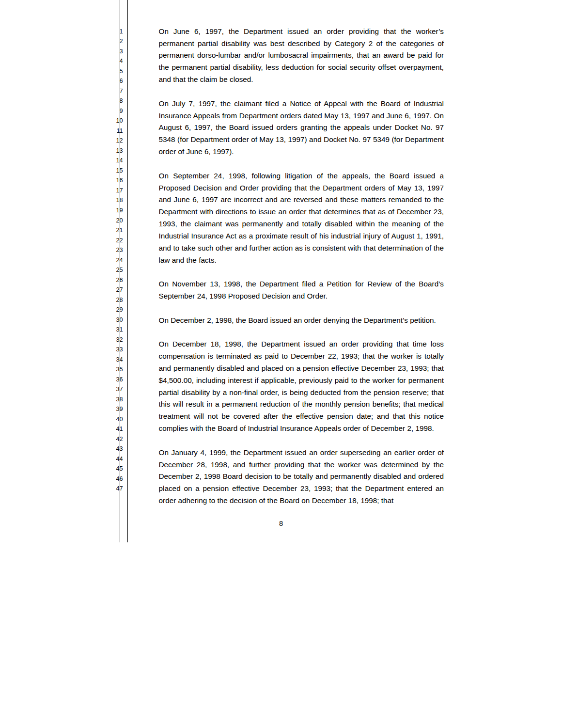1
2
3
4
5
6
7
8
9
10
11
12
13
14
15
16
17
18
19
20
21
22
23
24
25
26
27
28
29
30
31
32
33
34
35
36
37
38
39
40
41
42
43
44
45
46
47
On June 6, 1997, the Department issued an order providing that the worker’s permanent partial disability was best described by Category 2 of the categories of permanent dorso-lumbar and/or lumbosacral impairments, that an award be paid for the permanent partial disability, less deduction for social security offset overpayment, and that the claim be closed.
On July 7, 1997, the claimant filed a Notice of Appeal with the Board of Industrial Insurance Appeals from Department orders dated May 13, 1997 and June 6, 1997. On August 6, 1997, the Board issued orders granting the appeals under Docket No. 97 5348 (for Department order of May 13, 1997) and Docket No. 97 5349 (for Department order of June 6, 1997).
On September 24, 1998, following litigation of the appeals, the Board issued a Proposed Decision and Order providing that the Department orders of May 13, 1997 and June 6, 1997 are incorrect and are reversed and these matters remanded to the Department with directions to issue an order that determines that as of December 23, 1993, the claimant was permanently and totally disabled within the meaning of the Industrial Insurance Act as a proximate result of his industrial injury of August 1, 1991, and to take such other and further action as is consistent with that determination of the law and the facts.
On November 13, 1998, the Department filed a Petition for Review of the Board’s September 24, 1998 Proposed Decision and Order.
On December 2, 1998, the Board issued an order denying the Department’s petition.
On December 18, 1998, the Department issued an order providing that time loss compensation is terminated as paid to December 22, 1993; that the worker is totally and permanently disabled and placed on a pension effective December 23, 1993; that $4,500.00, including interest if applicable, previously paid to the worker for permanent partial disability by a non-final order, is being deducted from the pension reserve; that this will result in a permanent reduction of the monthly pension benefits; that medical treatment will not be covered after the effective pension date; and that this notice complies with the Board of Industrial Insurance Appeals order of December 2, 1998.
On January 4, 1999, the Department issued an order superseding an earlier order of December 28, 1998, and further providing that the worker was determined by the December 2, 1998 Board decision to be totally and permanently disabled and ordered placed on a pension effective December 23, 1993; that the Department entered an order adhering to the decision of the Board on December 18, 1998; that
8